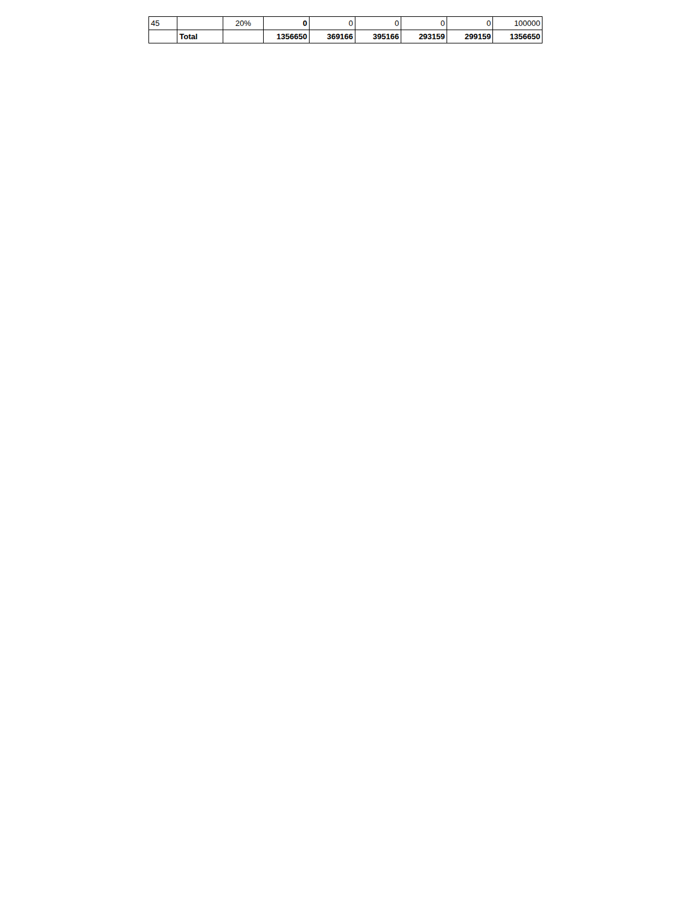| 45 | | 20% | 0 | 0 | 0 | 0 | 0 | 100000 |
| | Total | | 1356650 | 369166 | 395166 | 293159 | 299159 | 1356650 |